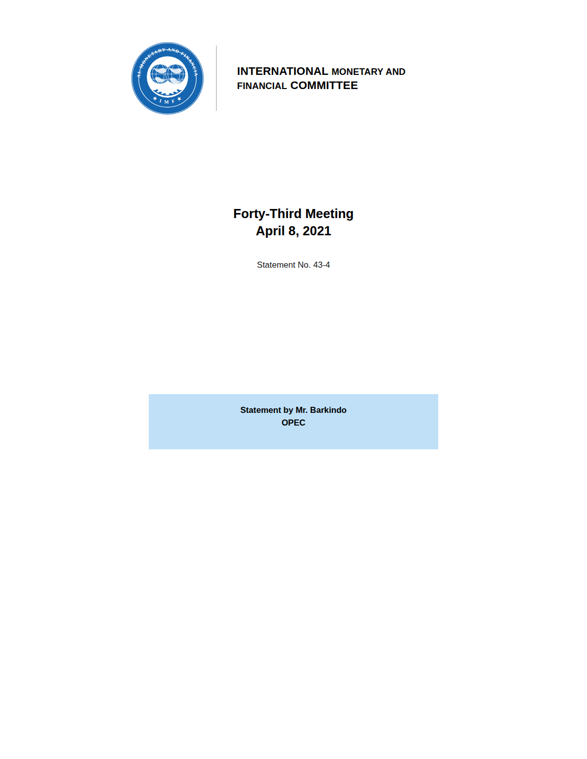INTERNATIONAL MONETARY AND FINANCIAL COMMITTEE ★ I M F ★
INTERNATIONAL MONETARY AND FINANCIAL COMMITTEE
Forty-Third Meeting
April 8, 2021
Statement No. 43-4
Statement by Mr. Barkindo
OPEC